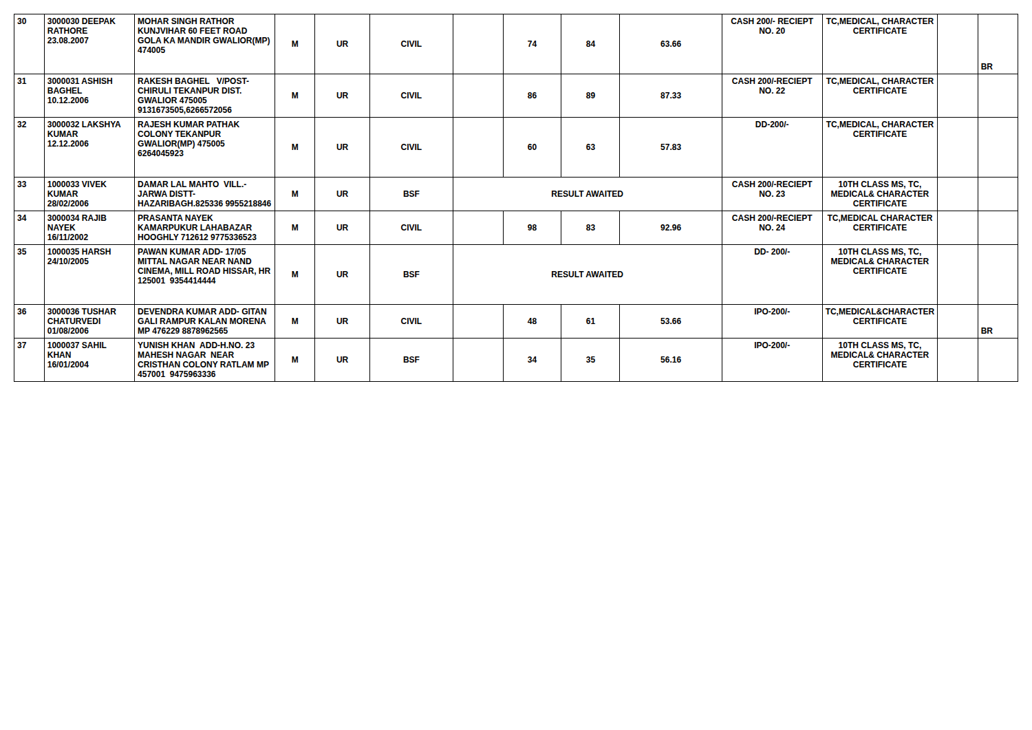| 30 | 3000030 DEEPAK RATHORE 23.08.2007 | MOHAR SINGH RATHOR KUNJVIHAR 60 FEET ROAD GOLA KA MANDIR GWALIOR(MP) 474005 | M | UR | CIVIL | | 74 | 84 | 63.66 | CASH 200/- RECIEPT NO. 20 | TC,MEDICAL, CHARACTER CERTIFICATE | | BR |
| 31 | 3000031 ASHISH BAGHEL 10.12.2006 | RAKESH BAGHEL V/POST-CHIRULI TEKANPUR DIST. GWALIOR 475005 9131673505,6266572056 | M | UR | CIVIL | | 86 | 89 | 87.33 | CASH 200/-RECIEPT NO. 22 | TC,MEDICAL, CHARACTER CERTIFICATE | | |
| 32 | 3000032 LAKSHYA KUMAR 12.12.2006 | RAJESH KUMAR PATHAK COLONY TEKANPUR GWALIOR(MP) 475005 6264045923 | M | UR | CIVIL | | 60 | 63 | 57.83 | DD-200/- | TC,MEDICAL, CHARACTER CERTIFICATE | | |
| 33 | 1000033 VIVEK KUMAR 28/02/2006 | DAMAR LAL MAHTO VILL.-JARWA DISTT-HAZARIBAGH.825336 9955218846 | M | UR | BSF | RESULT AWAITED | CASH 200/-RECIEPT NO. 23 | 10TH CLASS MS, TC, MEDICAL& CHARACTER CERTIFICATE | | |
| 34 | 3000034 RAJIB NAYEK 16/11/2002 | PRASANTA NAYEK KAMARPUKUR LAHABAZAR HOOGHLY 712612 9775336523 | M | UR | CIVIL | | 98 | 83 | 92.96 | CASH 200/-RECIEPT NO. 24 | TC,MEDICAL CHARACTER CERTIFICATE | | |
| 35 | 1000035 HARSH 24/10/2005 | PAWAN KUMAR ADD- 17/05 MITTAL NAGAR NEAR NAND CINEMA, MILL ROAD HISSAR, HR 125001 9354414444 | M | UR | BSF | RESULT AWAITED | DD- 200/- | 10TH CLASS MS, TC, MEDICAL& CHARACTER CERTIFICATE | | |
| 36 | 3000036 TUSHAR CHATURVEDI 01/08/2006 | DEVENDRA KUMAR ADD- GITAN GALI RAMPUR KALAN MORENA MP 476229 8878962565 | M | UR | CIVIL | | 48 | 61 | 53.66 | IPO-200/- | TC,MEDICAL&CHARACTER CERTIFICATE | | BR |
| 37 | 1000037 SAHIL KHAN 16/01/2004 | YUNISH KHAN ADD-H.NO. 23 MAHESH NAGAR NEAR CRISTHAN COLONY RATLAM MP 457001 9475963336 | M | UR | BSF | | 34 | 35 | 56.16 | IPO-200/- | 10TH CLASS MS, TC, MEDICAL& CHARACTER CERTIFICATE | | |